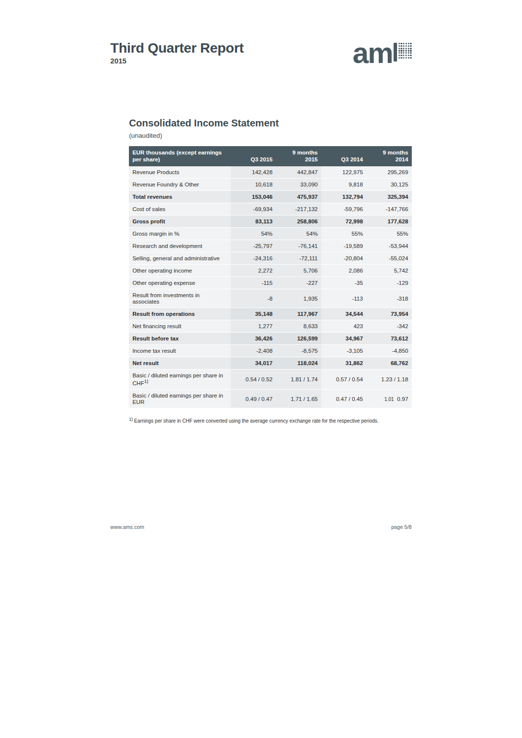Third Quarter Report
2015
am
Consolidated Income Statement
(unaudited)
| EUR thousands (except earnings per share) | Q3 2015 | 9 months 2015 | Q3 2014 | 9 months 2014 |
| --- | --- | --- | --- | --- |
| Revenue Products | 142,428 | 442,847 | 122,975 | 295,269 |
| Revenue Foundry & Other | 10,618 | 33,090 | 9,818 | 30,125 |
| Total revenues | 153,046 | 475,937 | 132,794 | 325,394 |
| Cost of sales | -69,934 | -217,132 | -59,796 | -147,766 |
| Gross profit | 83,113 | 258,806 | 72,998 | 177,628 |
| Gross margin in % | 54% | 54% | 55% | 55% |
| Research and development | -25,797 | -76,141 | -19,589 | -53,944 |
| Selling, general and administrative | -24,316 | -72,111 | -20,804 | -55,024 |
| Other operating income | 2,272 | 5,706 | 2,086 | 5,742 |
| Other operating expense | -115 | -227 | -35 | -129 |
| Result from investments in associates | -8 | 1,935 | -113 | -318 |
| Result from operations | 35,148 | 117,967 | 34,544 | 73,954 |
| Net financing result | 1,277 | 8,633 | 423 | -342 |
| Result before tax | 36,426 | 126,599 | 34,967 | 73,612 |
| Income tax result | -2,408 | -8,575 | -3,105 | -4,850 |
| Net result | 34,017 | 118,024 | 31,862 | 68,762 |
| Basic / diluted earnings per share in CHF 1) | 0.54 / 0.52 | 1.81 / 1.74 | 0.57 / 0.54 | 1.23 / 1.18 |
| Basic / diluted earnings per share in EUR | 0.49 / 0.47 | 1.71 / 1.65 | 0.47 / 0.45 | 1.01 0.97 |
1) Earnings per share in CHF were converted using the average currency exchange rate for the respective periods.
www.ams.com page 5/8